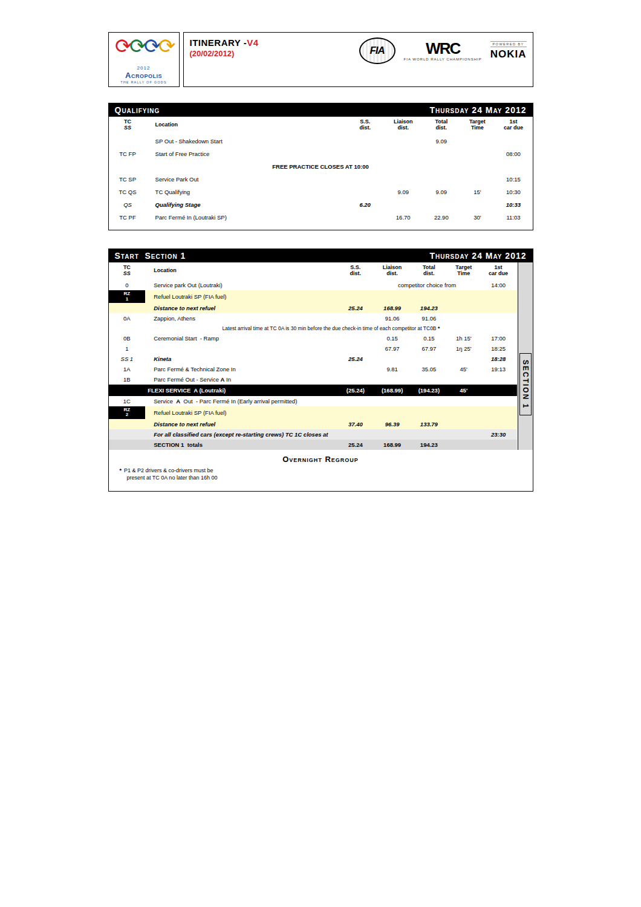⟳⟳⟳⟳
2012
Acropolis
THE RALLY OF GODS
ITINERARY -V4
(20/02/2012)
FIA
WRC
FIA WORLD RALLY CHAMPIONSHIP
POWERED BY
NOKIA
Qualifying Thursday 24 May 2012
| TC SS | Location | S.S. dist. | Liaison dist. | Total dist. | Target Time | 1st car due |
| --- | --- | --- | --- | --- | --- | --- |
| | SP Out - Shakedown Start | | | 9.09 | | |
| TC FP | Start of Free Practice | | | | | 08:00 |
| FREE PRACTICE CLOSES AT 10:00 |
| TC SP | Service Park Out | | | | | 10:15 |
| TC QS | TC Qualifying | | 9.09 | 9.09 | 15' | 10:30 |
| QS | Qualifying Stage | 6.20 | | | | 10:33 |
| TC PF | Parc Fermé In (Loutraki SP) | | 16.70 | 22.90 | 30' | 11:03 |
Start Section 1 Thursday 24 May 2012
SECTION 1
| TC SS | Location | S.S. dist. | Liaison dist. | Total dist. | Target Time | 1st car due |
| --- | --- | --- | --- | --- | --- | --- |
| 0 | Service park Out (Loutraki) | | competitor choice from | 14:00 |
| RZ 1 | Refuel Loutraki SP (FIA fuel) | | | | | |
| | Distance to next refuel | 25.24 | 168.99 | 194.23 | | |
| 0A | Zappion, Athens | | 91.06 | 91.06 | | |
| | Latest arrival time at TC 0A is 30 min before the due check-in time of each competitor at TC0B * |
| 0B | Ceremonial Start - Ramp | | 0.15 | 0.15 | 1h 15' | 17:00 |
| 1 | | | 67.97 | 67.97 | 1ŋ 25' | 18:25 |
| SS 1 | Kineta | 25.24 | | | | 18:28 |
| 1A | Parc Fermé & Technical Zone In | | 9.81 | 35.05 | 45' | 19:13 |
| 1B | Parc Fermé Out - Service A In | | | | | |
| | FLEXI SERVICE A (Loutraki) | (25.24) | (168.99) | (194.23) | 45' | |
| 1C | Service A Out - Parc Fermé In (Early arrival permitted) | | | | | |
| RZ 2 | Refuel Loutraki SP (FIA fuel) | | | | | |
| | Distance to next refuel | 37.40 | 96.39 | 133.79 | | |
| | For all classified cars (except re-starting crews) TC 1C closes at | 23:30 |
| | SECTION 1 totals | 25.24 | 168.99 | 194.23 | | |
Overnight Regroup
*P1 & P2 drivers & co-drivers must be
present at TC 0A no later than 16h 00